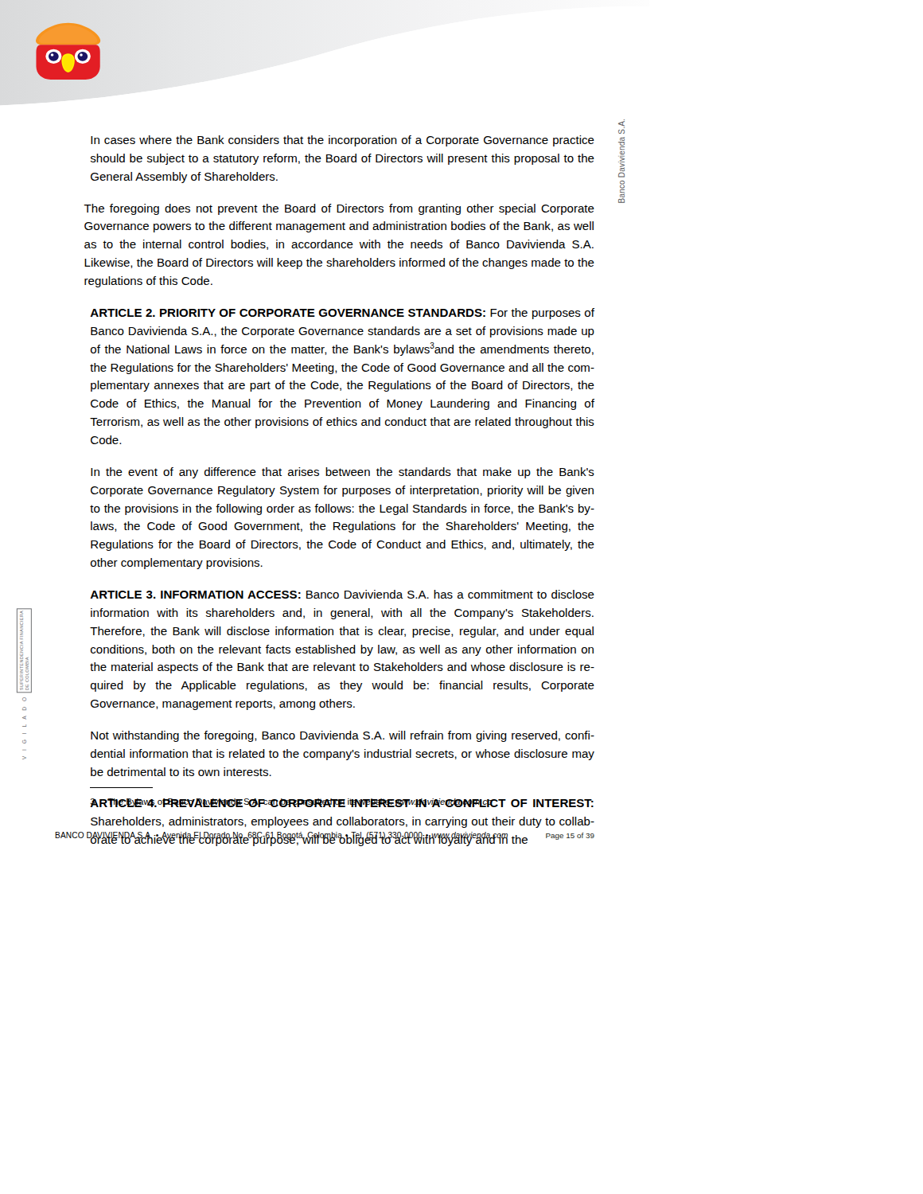Banco Davivienda S.A.
V I G I L A D O SUPERINTENDENCIA FINANCIERA
DE COLOMBIA
In cases where the Bank considers that the incorporation of a Corporate Governance practice should be subject to a statutory reform, the Board of Directors will present this proposal to the General Assembly of Shareholders.
The foregoing does not prevent the Board of Directors from granting other special Corporate Governance powers to the different management and administration bodies of the Bank, as well as to the internal control bodies, in accordance with the needs of Banco Davivienda S.A. Likewise, the Board of Directors will keep the shareholders informed of the changes made to the regulations of this Code.
ARTICLE 2. PRIORITY OF CORPORATE GOVERNANCE STANDARDS: For the purposes of Banco Davivienda S.A., the Corporate Governance standards are a set of provisions made up of the National Laws in force on the matter, the Bank's bylaws3and the amendments thereto, the Regulations for the Shareholders' Meeting, the Code of Good Governance and all the complementary annexes that are part of the Code, the Regulations of the Board of Directors, the Code of Ethics, the Manual for the Prevention of Money Laundering and Financing of Terrorism, as well as the other provisions of ethics and conduct that are related throughout this Code.
In the event of any difference that arises between the standards that make up the Bank's Corporate Governance Regulatory System for purposes of interpretation, priority will be given to the provisions in the following order as follows: the Legal Standards in force, the Bank's bylaws, the Code of Good Government, the Regulations for the Shareholders' Meeting, the Regulations for the Board of Directors, the Code of Conduct and Ethics, and, ultimately, the other complementary provisions.
ARTICLE 3. INFORMATION ACCESS: Banco Davivienda S.A. has a commitment to disclose information with its shareholders and, in general, with all the Company's Stakeholders. Therefore, the Bank will disclose information that is clear, precise, regular, and under equal conditions, both on the relevant facts established by law, as well as any other information on the material aspects of the Bank that are relevant to Stakeholders and whose disclosure is required by the Applicable regulations, as they would be: financial results, Corporate Governance, management reports, among others.
Not withstanding the foregoing, Banco Davivienda S.A. will refrain from giving reserved, confidential information that is related to the company's industrial secrets, or whose disclosure may be detrimental to its own interests.
ARTICLE 4. PREVALENCE OF CORPORATE INTEREST IN A CONFLICT OF INTEREST: Shareholders, administrators, employees and collaborators, in carrying out their duty to collaborate to achieve the corporate purpose, will be obliged to act with loyalty and in the
3. The Bylaws of Banco Davivienda S.A. can be consulted on its website: www.davivienda.com.co
BANCO DAVIVIENDA S.A.•Avenida El Dorado No. 68C-61 Bogotá, Colombia•Tel. (571) 330-0000•www.davivienda.com
Page 15 of 39